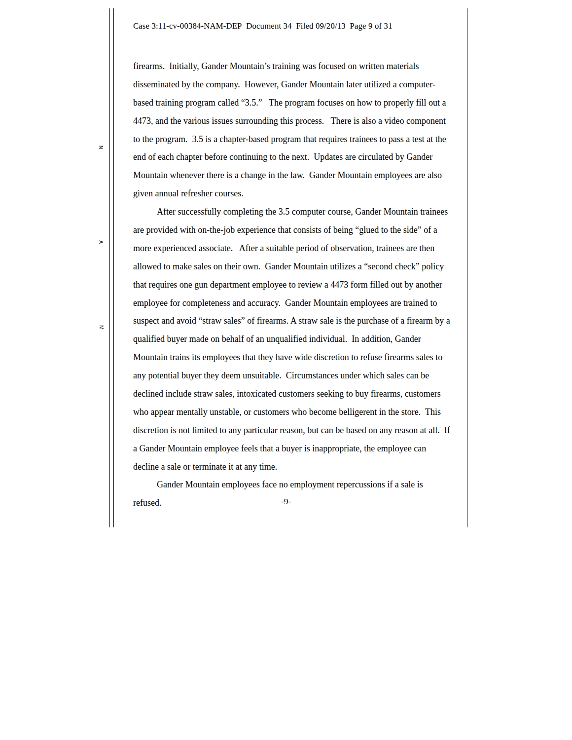N A M
Case 3:11-cv-00384-NAM-DEP Document 34 Filed 09/20/13 Page 9 of 31
firearms. Initially, Gander Mountain’s training was focused on written materials disseminated by the company. However, Gander Mountain later utilized a computer-based training program called “3.5.” The program focuses on how to properly fill out a 4473, and the various issues surrounding this process. There is also a video component to the program. 3.5 is a chapter-based program that requires trainees to pass a test at the end of each chapter before continuing to the next. Updates are circulated by Gander Mountain whenever there is a change in the law. Gander Mountain employees are also given annual refresher courses.
After successfully completing the 3.5 computer course, Gander Mountain trainees are provided with on-the-job experience that consists of being “glued to the side” of a more experienced associate. After a suitable period of observation, trainees are then allowed to make sales on their own. Gander Mountain utilizes a “second check” policy that requires one gun department employee to review a 4473 form filled out by another employee for completeness and accuracy. Gander Mountain employees are trained to suspect and avoid “straw sales” of firearms. A straw sale is the purchase of a firearm by a qualified buyer made on behalf of an unqualified individual. In addition, Gander Mountain trains its employees that they have wide discretion to refuse firearms sales to any potential buyer they deem unsuitable. Circumstances under which sales can be declined include straw sales, intoxicated customers seeking to buy firearms, customers who appear mentally unstable, or customers who become belligerent in the store. This discretion is not limited to any particular reason, but can be based on any reason at all. If a Gander Mountain employee feels that a buyer is inappropriate, the employee can decline a sale or terminate it at any time.
Gander Mountain employees face no employment repercussions if a sale is refused.
-9-